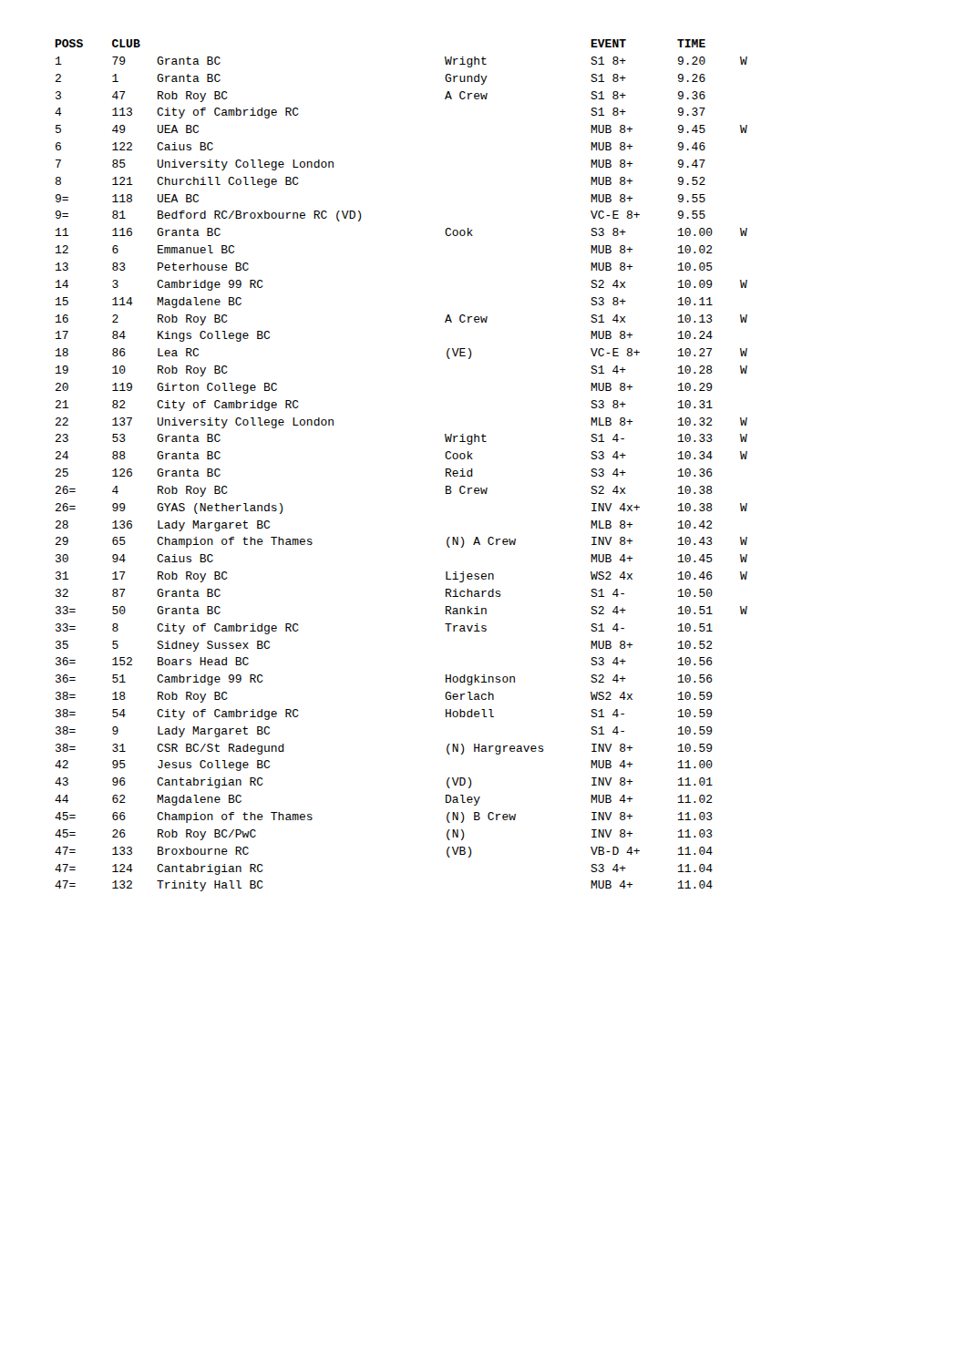| POSS | CLUB | | | EVENT | TIME | |
| --- | --- | --- | --- | --- | --- | --- |
| 1 | 79 | Granta BC | Wright | S1 8+ | 9.20 | W |
| 2 | 1 | Granta BC | Grundy | S1 8+ | 9.26 | |
| 3 | 47 | Rob Roy BC | A Crew | S1 8+ | 9.36 | |
| 4 | 113 | City of Cambridge RC | | S1 8+ | 9.37 | |
| 5 | 49 | UEA BC | | MUB 8+ | 9.45 | W |
| 6 | 122 | Caius BC | | MUB 8+ | 9.46 | |
| 7 | 85 | University College London | | MUB 8+ | 9.47 | |
| 8 | 121 | Churchill College BC | | MUB 8+ | 9.52 | |
| 9= | 118 | UEA BC | | MUB 8+ | 9.55 | |
| 9= | 81 | Bedford RC/Broxbourne RC (VD) | | VC-E 8+ | 9.55 | |
| 11 | 116 | Granta BC | Cook | S3 8+ | 10.00 | W |
| 12 | 6 | Emmanuel BC | | MUB 8+ | 10.02 | |
| 13 | 83 | Peterhouse BC | | MUB 8+ | 10.05 | |
| 14 | 3 | Cambridge 99 RC | | S2 4x | 10.09 | W |
| 15 | 114 | Magdalene BC | | S3 8+ | 10.11 | |
| 16 | 2 | Rob Roy BC | A Crew | S1 4x | 10.13 | W |
| 17 | 84 | Kings College BC | | MUB 8+ | 10.24 | |
| 18 | 86 | Lea RC | (VE) | VC-E 8+ | 10.27 | W |
| 19 | 10 | Rob Roy BC | | S1 4+ | 10.28 | W |
| 20 | 119 | Girton College BC | | MUB 8+ | 10.29 | |
| 21 | 82 | City of Cambridge RC | | S3 8+ | 10.31 | |
| 22 | 137 | University College London | | MLB 8+ | 10.32 | W |
| 23 | 53 | Granta BC | Wright | S1 4- | 10.33 | W |
| 24 | 88 | Granta BC | Cook | S3 4+ | 10.34 | W |
| 25 | 126 | Granta BC | Reid | S3 4+ | 10.36 | |
| 26= | 4 | Rob Roy BC | B Crew | S2 4x | 10.38 | |
| 26= | 99 | GYAS (Netherlands) | | INV 4x+ | 10.38 | W |
| 28 | 136 | Lady Margaret BC | | MLB 8+ | 10.42 | |
| 29 | 65 | Champion of the Thames | (N) A Crew | INV 8+ | 10.43 | W |
| 30 | 94 | Caius BC | | MUB 4+ | 10.45 | W |
| 31 | 17 | Rob Roy BC | Lijesen | WS2 4x | 10.46 | W |
| 32 | 87 | Granta BC | Richards | S1 4- | 10.50 | |
| 33= | 50 | Granta BC | Rankin | S2 4+ | 10.51 | W |
| 33= | 8 | City of Cambridge RC | Travis | S1 4- | 10.51 | |
| 35 | 5 | Sidney Sussex BC | | MUB 8+ | 10.52 | |
| 36= | 152 | Boars Head BC | | S3 4+ | 10.56 | |
| 36= | 51 | Cambridge 99 RC | Hodgkinson | S2 4+ | 10.56 | |
| 38= | 18 | Rob Roy BC | Gerlach | WS2 4x | 10.59 | |
| 38= | 54 | City of Cambridge RC | Hobdell | S1 4- | 10.59 | |
| 38= | 9 | Lady Margaret BC | | S1 4- | 10.59 | |
| 38= | 31 | CSR BC/St Radegund | (N) Hargreaves | INV 8+ | 10.59 | |
| 42 | 95 | Jesus College BC | | MUB 4+ | 11.00 | |
| 43 | 96 | Cantabrigian RC | (VD) | INV 8+ | 11.01 | |
| 44 | 62 | Magdalene BC | Daley | MUB 4+ | 11.02 | |
| 45= | 66 | Champion of the Thames | (N) B Crew | INV 8+ | 11.03 | |
| 45= | 26 | Rob Roy BC/PwC | (N) | INV 8+ | 11.03 | |
| 47= | 133 | Broxbourne RC | (VB) | VB-D 4+ | 11.04 | |
| 47= | 124 | Cantabrigian RC | | S3 4+ | 11.04 | |
| 47= | 132 | Trinity Hall BC | | MUB 4+ | 11.04 | |